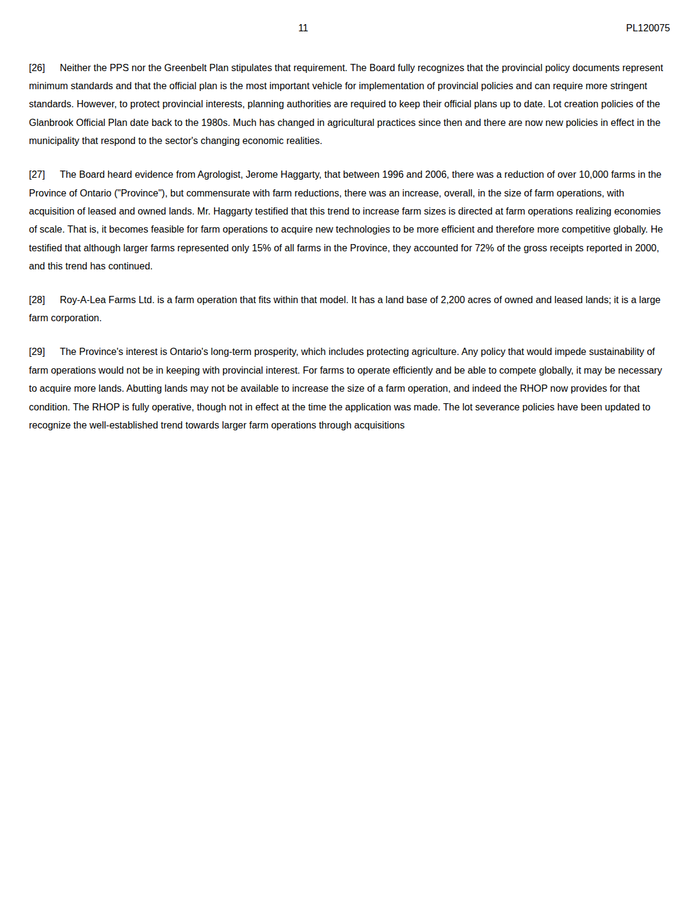11 PL120075
[26] Neither the PPS nor the Greenbelt Plan stipulates that requirement. The Board fully recognizes that the provincial policy documents represent minimum standards and that the official plan is the most important vehicle for implementation of provincial policies and can require more stringent standards. However, to protect provincial interests, planning authorities are required to keep their official plans up to date. Lot creation policies of the Glanbrook Official Plan date back to the 1980s. Much has changed in agricultural practices since then and there are now new policies in effect in the municipality that respond to the sector's changing economic realities.
[27] The Board heard evidence from Agrologist, Jerome Haggarty, that between 1996 and 2006, there was a reduction of over 10,000 farms in the Province of Ontario ("Province"), but commensurate with farm reductions, there was an increase, overall, in the size of farm operations, with acquisition of leased and owned lands. Mr. Haggarty testified that this trend to increase farm sizes is directed at farm operations realizing economies of scale. That is, it becomes feasible for farm operations to acquire new technologies to be more efficient and therefore more competitive globally. He testified that although larger farms represented only 15% of all farms in the Province, they accounted for 72% of the gross receipts reported in 2000, and this trend has continued.
[28] Roy-A-Lea Farms Ltd. is a farm operation that fits within that model. It has a land base of 2,200 acres of owned and leased lands; it is a large farm corporation.
[29] The Province's interest is Ontario's long-term prosperity, which includes protecting agriculture. Any policy that would impede sustainability of farm operations would not be in keeping with provincial interest. For farms to operate efficiently and be able to compete globally, it may be necessary to acquire more lands. Abutting lands may not be available to increase the size of a farm operation, and indeed the RHOP now provides for that condition. The RHOP is fully operative, though not in effect at the time the application was made. The lot severance policies have been updated to recognize the well-established trend towards larger farm operations through acquisitions